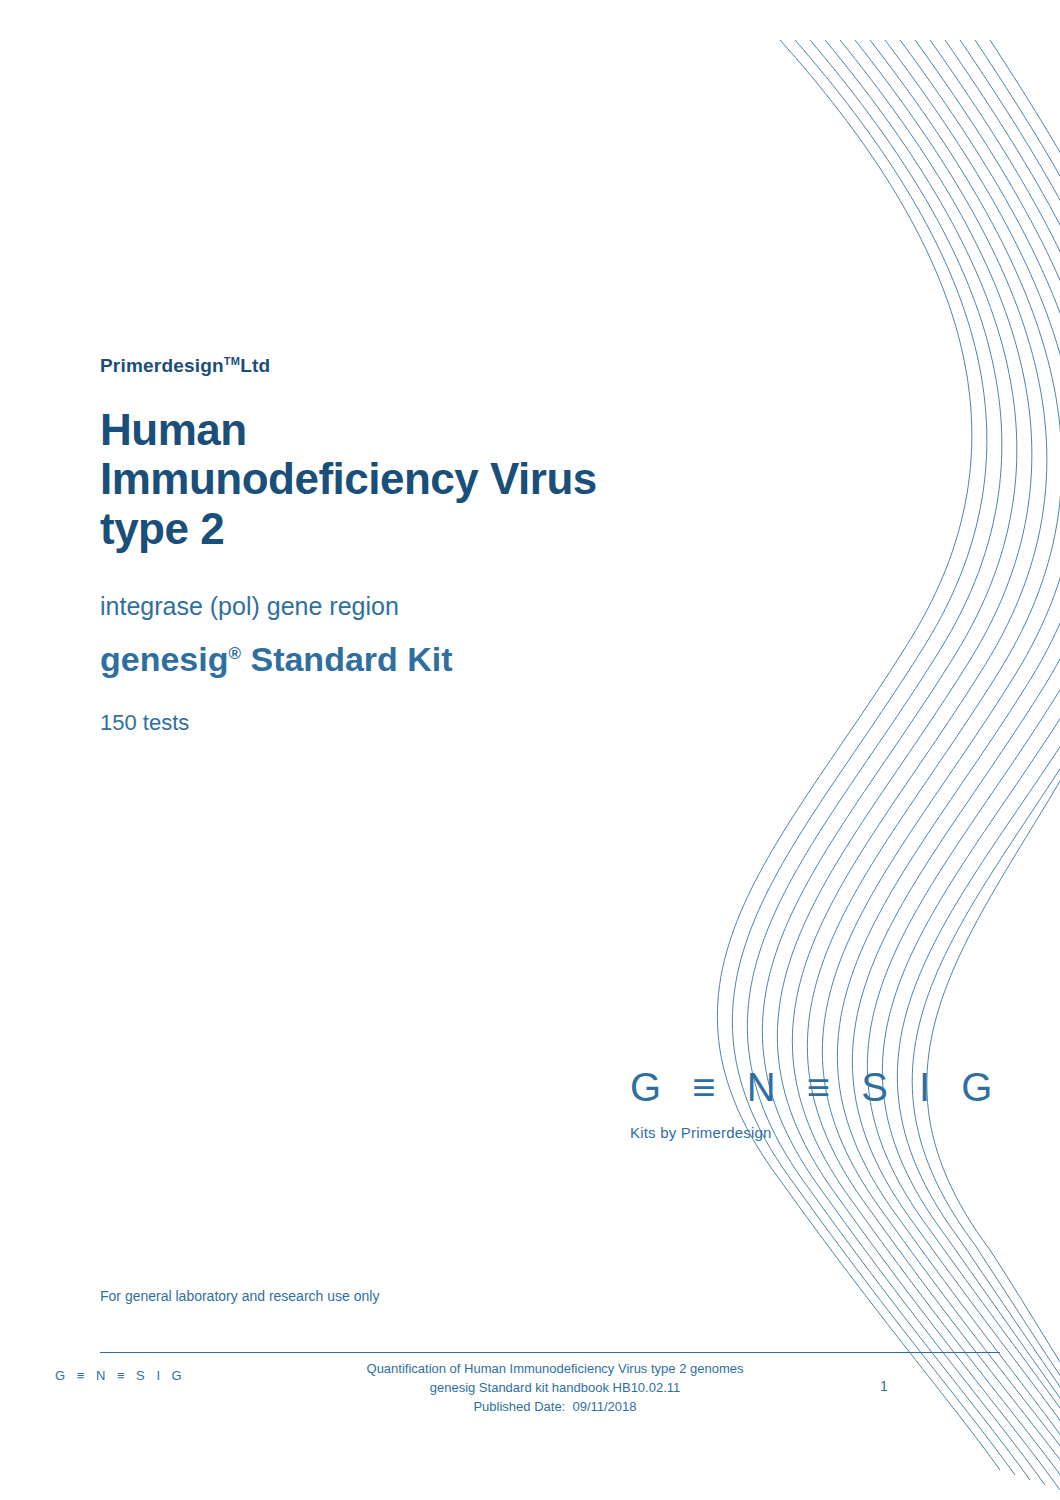PrimerdesignTMLtd
Human
Immunodeficiency Virus
type 2
integrase (pol) gene region
genesig® Standard Kit
150 tests
G ≡ N ≡ S I G
Kits by Primerdesign
For general laboratory and research use only
G ≡ N ≡ S I G
Quantification of Human Immunodeficiency Virus type 2 genomes
genesig Standard kit handbook HB10.02.11
Published Date: 09/11/2018
1